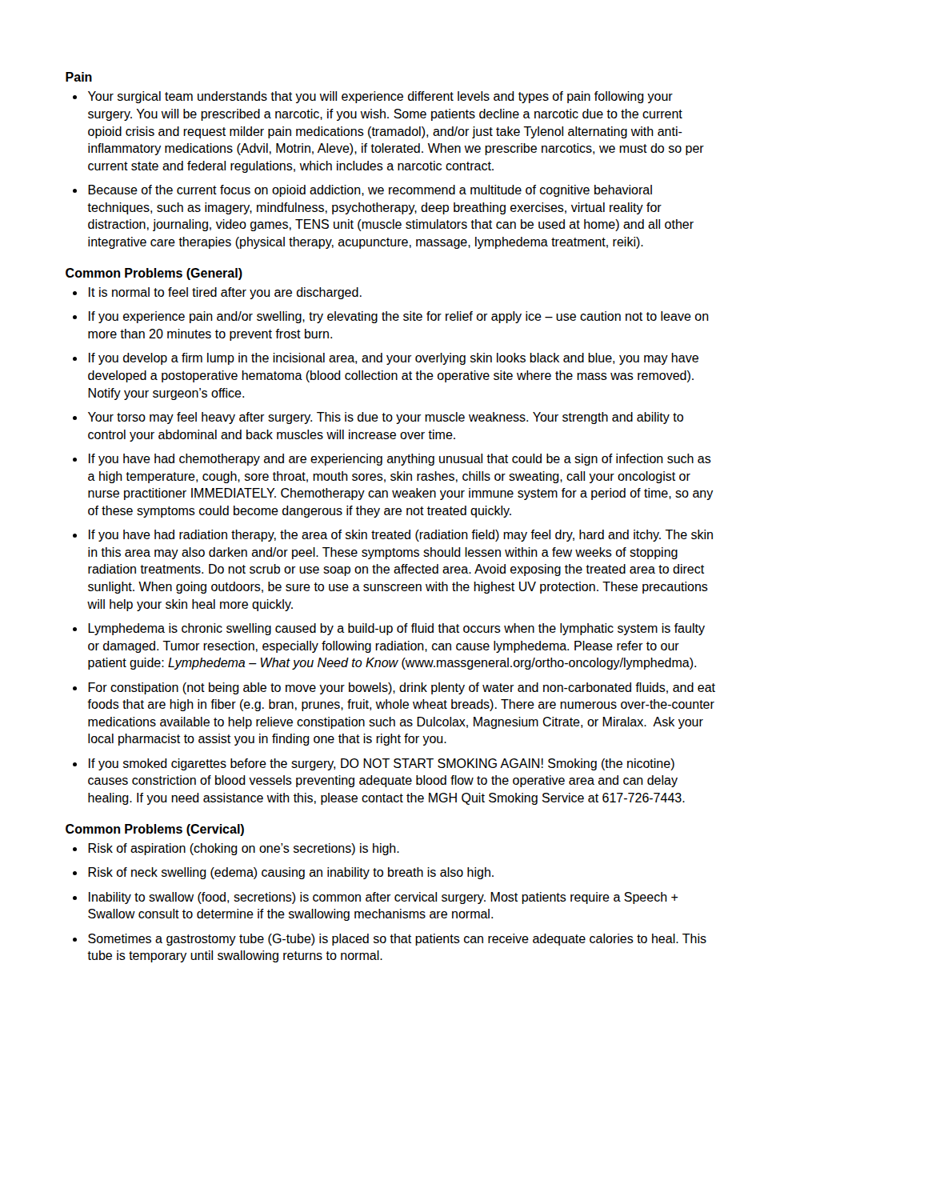Pain
Your surgical team understands that you will experience different levels and types of pain following your surgery. You will be prescribed a narcotic, if you wish. Some patients decline a narcotic due to the current opioid crisis and request milder pain medications (tramadol), and/or just take Tylenol alternating with anti-inflammatory medications (Advil, Motrin, Aleve), if tolerated. When we prescribe narcotics, we must do so per current state and federal regulations, which includes a narcotic contract.
Because of the current focus on opioid addiction, we recommend a multitude of cognitive behavioral techniques, such as imagery, mindfulness, psychotherapy, deep breathing exercises, virtual reality for distraction, journaling, video games, TENS unit (muscle stimulators that can be used at home) and all other integrative care therapies (physical therapy, acupuncture, massage, lymphedema treatment, reiki).
Common Problems (General)
It is normal to feel tired after you are discharged.
If you experience pain and/or swelling, try elevating the site for relief or apply ice – use caution not to leave on more than 20 minutes to prevent frost burn.
If you develop a firm lump in the incisional area, and your overlying skin looks black and blue, you may have developed a postoperative hematoma (blood collection at the operative site where the mass was removed). Notify your surgeon’s office.
Your torso may feel heavy after surgery. This is due to your muscle weakness. Your strength and ability to control your abdominal and back muscles will increase over time.
If you have had chemotherapy and are experiencing anything unusual that could be a sign of infection such as a high temperature, cough, sore throat, mouth sores, skin rashes, chills or sweating, call your oncologist or nurse practitioner IMMEDIATELY. Chemotherapy can weaken your immune system for a period of time, so any of these symptoms could become dangerous if they are not treated quickly.
If you have had radiation therapy, the area of skin treated (radiation field) may feel dry, hard and itchy. The skin in this area may also darken and/or peel. These symptoms should lessen within a few weeks of stopping radiation treatments. Do not scrub or use soap on the affected area. Avoid exposing the treated area to direct sunlight. When going outdoors, be sure to use a sunscreen with the highest UV protection. These precautions will help your skin heal more quickly.
Lymphedema is chronic swelling caused by a build-up of fluid that occurs when the lymphatic system is faulty or damaged. Tumor resection, especially following radiation, can cause lymphedema. Please refer to our patient guide: Lymphedema – What you Need to Know (www.massgeneral.org/ortho-oncology/lymphedma).
For constipation (not being able to move your bowels), drink plenty of water and non-carbonated fluids, and eat foods that are high in fiber (e.g. bran, prunes, fruit, whole wheat breads). There are numerous over-the-counter medications available to help relieve constipation such as Dulcolax, Magnesium Citrate, or Miralax. Ask your local pharmacist to assist you in finding one that is right for you.
If you smoked cigarettes before the surgery, DO NOT START SMOKING AGAIN! Smoking (the nicotine) causes constriction of blood vessels preventing adequate blood flow to the operative area and can delay healing. If you need assistance with this, please contact the MGH Quit Smoking Service at 617-726-7443.
Common Problems (Cervical)
Risk of aspiration (choking on one’s secretions) is high.
Risk of neck swelling (edema) causing an inability to breath is also high.
Inability to swallow (food, secretions) is common after cervical surgery. Most patients require a Speech + Swallow consult to determine if the swallowing mechanisms are normal.
Sometimes a gastrostomy tube (G-tube) is placed so that patients can receive adequate calories to heal. This tube is temporary until swallowing returns to normal.